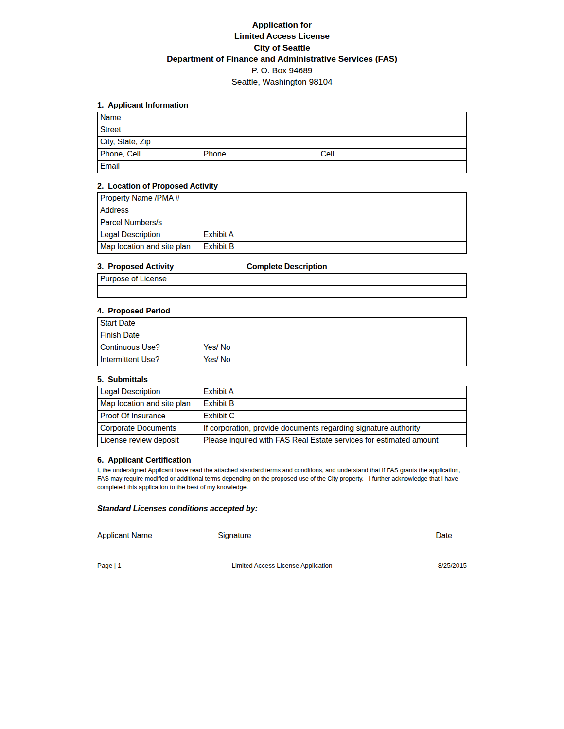Application for
Limited Access License
City of Seattle
Department of Finance and Administrative Services (FAS)
P. O. Box 94689
Seattle, Washington 98104
1. Applicant Information
| Name | |
| Street | |
| City, State, Zip | |
| Phone, Cell | Phone Cell |
| Email | |
2. Location of Proposed Activity
| Property Name /PMA # | |
| Address | |
| Parcel Numbers/s | |
| Legal Description | Exhibit A |
| Map location and site plan | Exhibit B |
3. Proposed Activity Complete Description
| Purpose of License | |
4. Proposed Period
| Start Date | |
| Finish Date | |
| Continuous Use? | Yes/ No |
| Intermittent Use? | Yes/ No |
5. Submittals
| Legal Description | Exhibit A |
| Map location and site plan | Exhibit B |
| Proof Of Insurance | Exhibit C |
| Corporate Documents | If corporation, provide documents regarding signature authority |
| License review deposit | Please inquired with FAS Real Estate services for estimated amount |
6. Applicant Certification
I, the undersigned Applicant have read the attached standard terms and conditions, and understand that if FAS grants the application, FAS may require modified or additional terms depending on the proposed use of the City property. I further acknowledge that I have completed this application to the best of my knowledge.
Standard Licenses conditions accepted by:
Applicant Name
Signature
Date
Page | 1
Limited Access License Application
8/25/2015